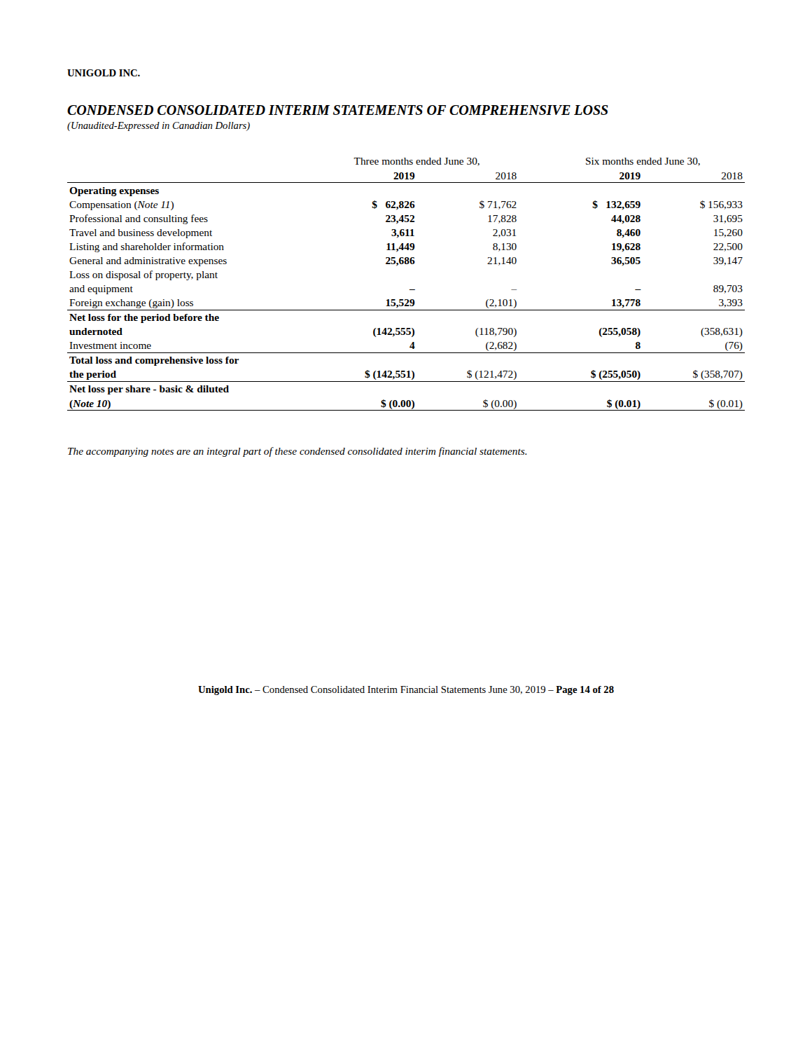UNIGOLD INC.
CONDENSED CONSOLIDATED INTERIM STATEMENTS OF COMPREHENSIVE LOSS
(Unaudited-Expressed in Canadian Dollars)
| | Three months ended June 30, | | Six months ended June 30, |
| --- | --- | --- | --- |
| | 2019 | 2018 | | 2019 | 2018 |
| Operating expenses | | | | | |
| Compensation ( Note 11 ) | $ 62,826 | $ 71,762 | | $ 132,659 | $ 156,933 |
| Professional and consulting fees | 23,452 | 17,828 | | 44,028 | 31,695 |
| Travel and business development | 3,611 | 2,031 | | 8,460 | 15,260 |
| Listing and shareholder information | 11,449 | 8,130 | | 19,628 | 22,500 |
| General and administrative expenses | 25,686 | 21,140 | | 36,505 | 39,147 |
| Loss on disposal of property, plant | | | | | |
| and equipment | – | – | | – | 89,703 |
| Foreign exchange (gain) loss | 15,529 | (2,101) | | 13,778 | 3,393 |
| Net loss for the period before the | | | | | |
| undernoted | (142,555) | (118,790) | | (255,058) | (358,631) |
| Investment income | 4 | (2,682) | | 8 | (76) |
| Total loss and comprehensive loss for | | | | | |
| the period | $ (142,551) | $ (121,472) | | $ (255,050) | $ (358,707) |
| Net loss per share - basic & diluted | | | | | |
| ( Note 10 ) | $ (0.00) | $ (0.00) | | $ (0.01) | $ (0.01) |
The accompanying notes are an integral part of these condensed consolidated interim financial statements.
Unigold Inc. – Condensed Consolidated Interim Financial Statements June 30, 2019 – Page 14 of 28